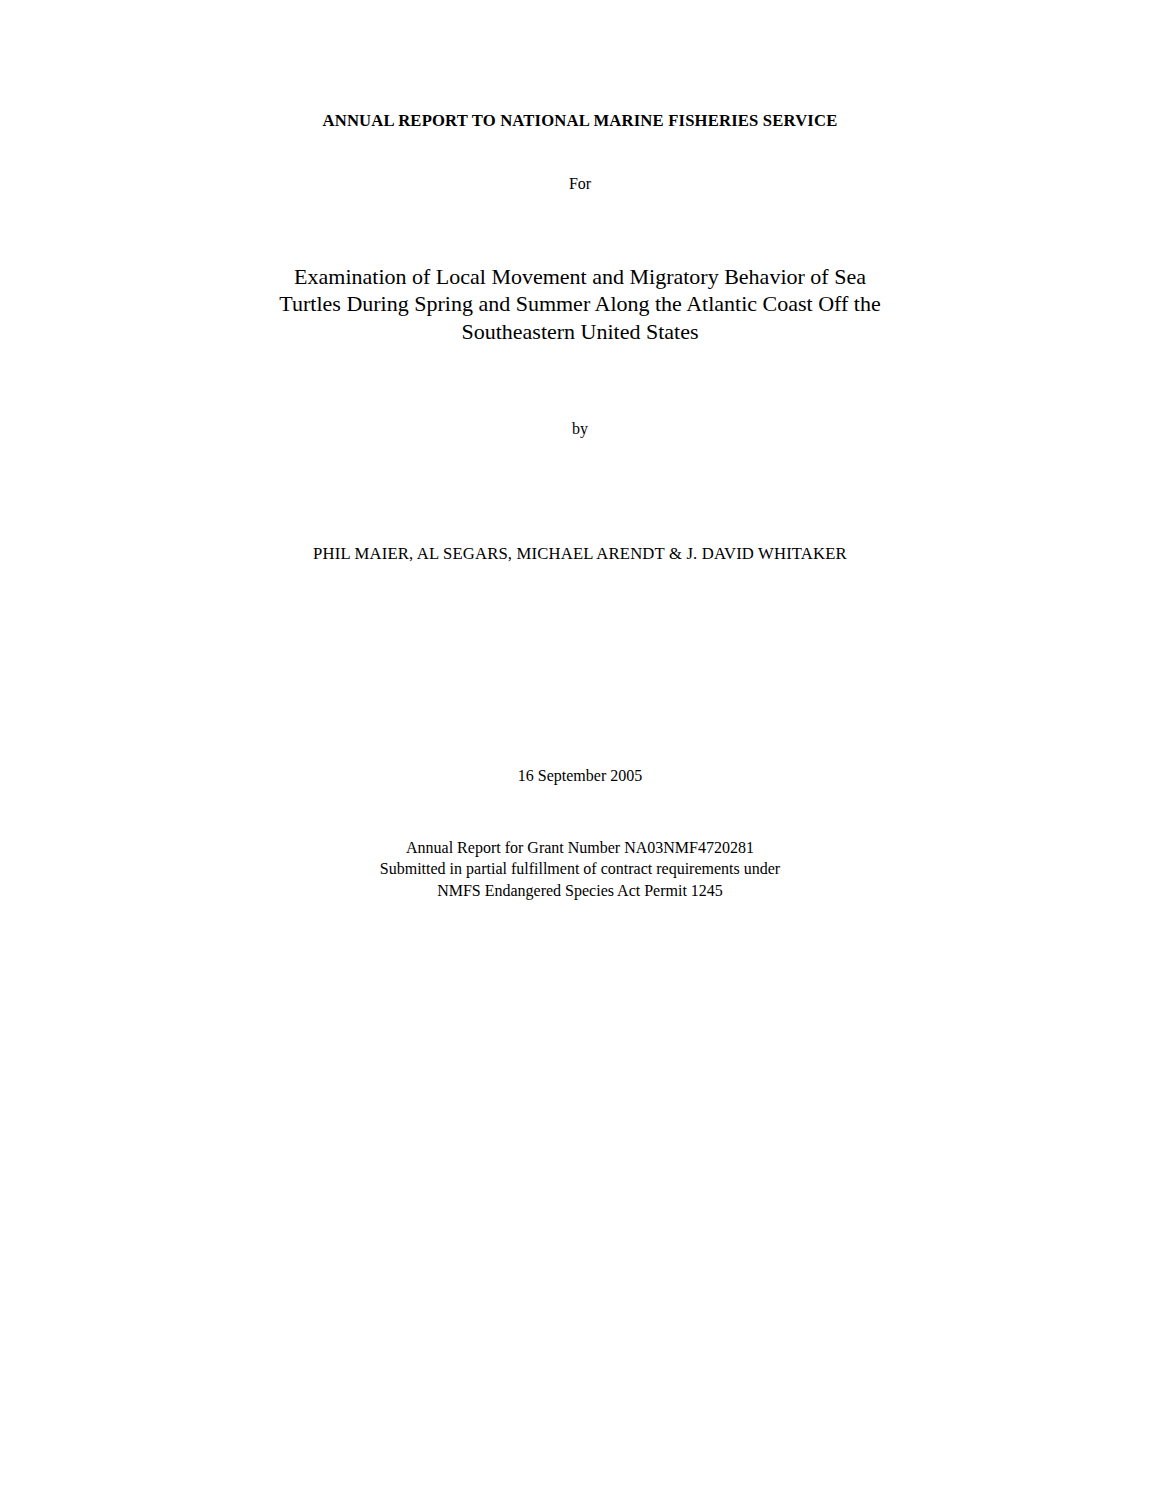ANNUAL REPORT TO NATIONAL MARINE FISHERIES SERVICE
For
Examination of Local Movement and Migratory Behavior of Sea Turtles During Spring and Summer Along the Atlantic Coast Off the Southeastern United States
by
PHIL MAIER, AL SEGARS, MICHAEL ARENDT & J. DAVID WHITAKER
16 September 2005
Annual Report for Grant Number NA03NMF4720281
Submitted in partial fulfillment of contract requirements under
NMFS Endangered Species Act Permit 1245